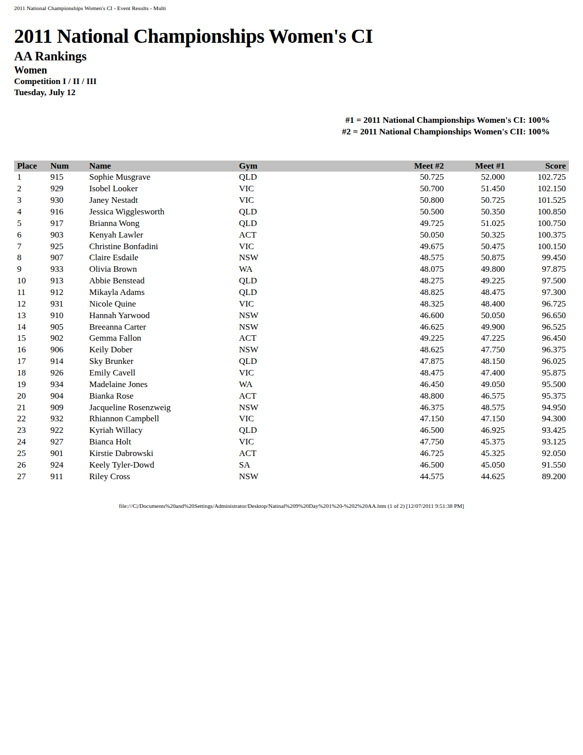2011 National Championships Women's CI - Event Results - Multi
2011 National Championships Women's CI
AA Rankings
Women
Competition I / II / III
Tuesday, July 12
#1 = 2011 National Championships Women's CI: 100%
#2 = 2011 National Championships Women's CII: 100%
| Place | Num | Name | Gym | Meet #2 | Meet #1 | Score |
| --- | --- | --- | --- | --- | --- | --- |
| 1 | 915 | Sophie Musgrave | QLD | 50.725 | 52.000 | 102.725 |
| 2 | 929 | Isobel Looker | VIC | 50.700 | 51.450 | 102.150 |
| 3 | 930 | Janey Nestadt | VIC | 50.800 | 50.725 | 101.525 |
| 4 | 916 | Jessica Wigglesworth | QLD | 50.500 | 50.350 | 100.850 |
| 5 | 917 | Brianna Wong | QLD | 49.725 | 51.025 | 100.750 |
| 6 | 903 | Kenyah Lawler | ACT | 50.050 | 50.325 | 100.375 |
| 7 | 925 | Christine Bonfadini | VIC | 49.675 | 50.475 | 100.150 |
| 8 | 907 | Claire Esdaile | NSW | 48.575 | 50.875 | 99.450 |
| 9 | 933 | Olivia Brown | WA | 48.075 | 49.800 | 97.875 |
| 10 | 913 | Abbie Benstead | QLD | 48.275 | 49.225 | 97.500 |
| 11 | 912 | Mikayla Adams | QLD | 48.825 | 48.475 | 97.300 |
| 12 | 931 | Nicole Quine | VIC | 48.325 | 48.400 | 96.725 |
| 13 | 910 | Hannah Yarwood | NSW | 46.600 | 50.050 | 96.650 |
| 14 | 905 | Breeanna Carter | NSW | 46.625 | 49.900 | 96.525 |
| 15 | 902 | Gemma Fallon | ACT | 49.225 | 47.225 | 96.450 |
| 16 | 906 | Keily Dober | NSW | 48.625 | 47.750 | 96.375 |
| 17 | 914 | Sky Brunker | QLD | 47.875 | 48.150 | 96.025 |
| 18 | 926 | Emily Cavell | VIC | 48.475 | 47.400 | 95.875 |
| 19 | 934 | Madelaine Jones | WA | 46.450 | 49.050 | 95.500 |
| 20 | 904 | Bianka Rose | ACT | 48.800 | 46.575 | 95.375 |
| 21 | 909 | Jacqueline Rosenzweig | NSW | 46.375 | 48.575 | 94.950 |
| 22 | 932 | Rhiannon Campbell | VIC | 47.150 | 47.150 | 94.300 |
| 23 | 922 | Kyriah Willacy | QLD | 46.500 | 46.925 | 93.425 |
| 24 | 927 | Bianca Holt | VIC | 47.750 | 45.375 | 93.125 |
| 25 | 901 | Kirstie Dabrowski | ACT | 46.725 | 45.325 | 92.050 |
| 26 | 924 | Keely Tyler-Dowd | SA | 46.500 | 45.050 | 91.550 |
| 27 | 911 | Riley Cross | NSW | 44.575 | 44.625 | 89.200 |
file:///C|/Documents%20and%20Settings/Administrator/Desktop/Natinal%209%20Day%201%20-%202%20AA.htm (1 of 2) [12/07/2011 9:51:38 PM]